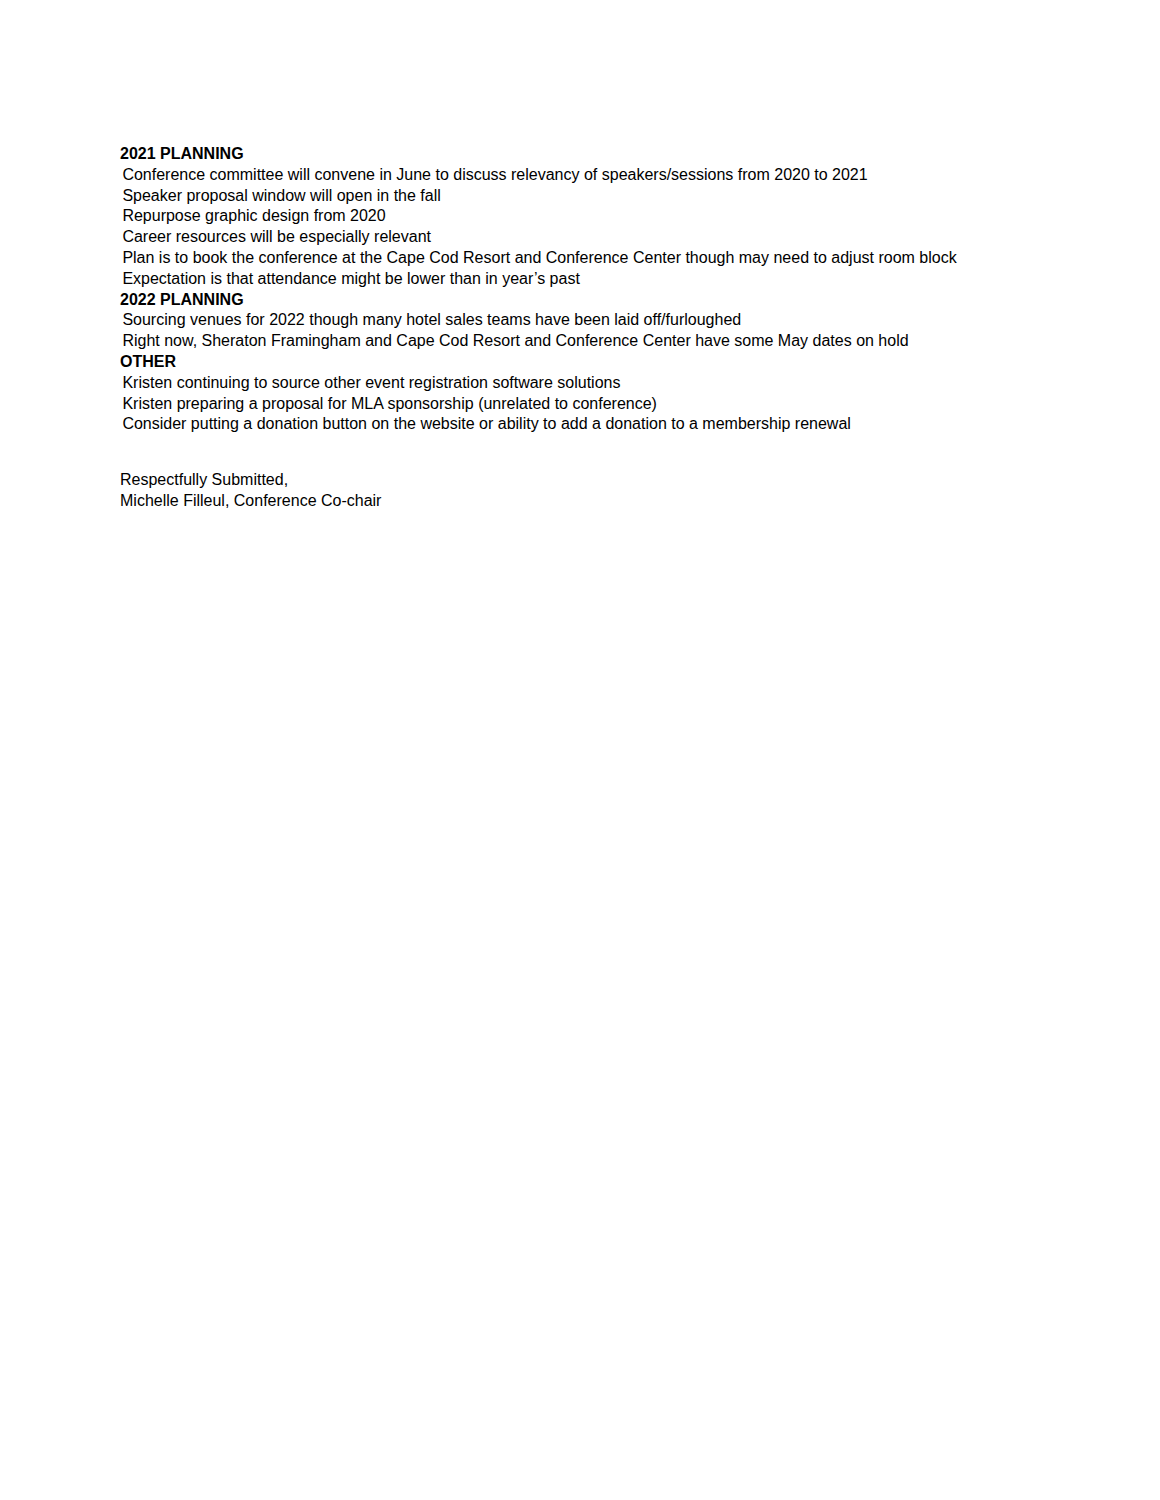2021 PLANNING
Conference committee will convene in June to discuss relevancy of speakers/sessions from 2020 to 2021
Speaker proposal window will open in the fall
Repurpose graphic design from 2020
Career resources will be especially relevant
Plan is to book the conference at the Cape Cod Resort and Conference Center though may need to adjust room block
Expectation is that attendance might be lower than in year’s past
2022 PLANNING
Sourcing venues for 2022 though many hotel sales teams have been laid off/furloughed
Right now, Sheraton Framingham and Cape Cod Resort and Conference Center have some May dates on hold
OTHER
Kristen continuing to source other event registration software solutions
Kristen preparing a proposal for MLA sponsorship (unrelated to conference)
Consider putting a donation button on the website or ability to add a donation to a membership renewal
Respectfully Submitted,
Michelle Filleul, Conference Co-chair